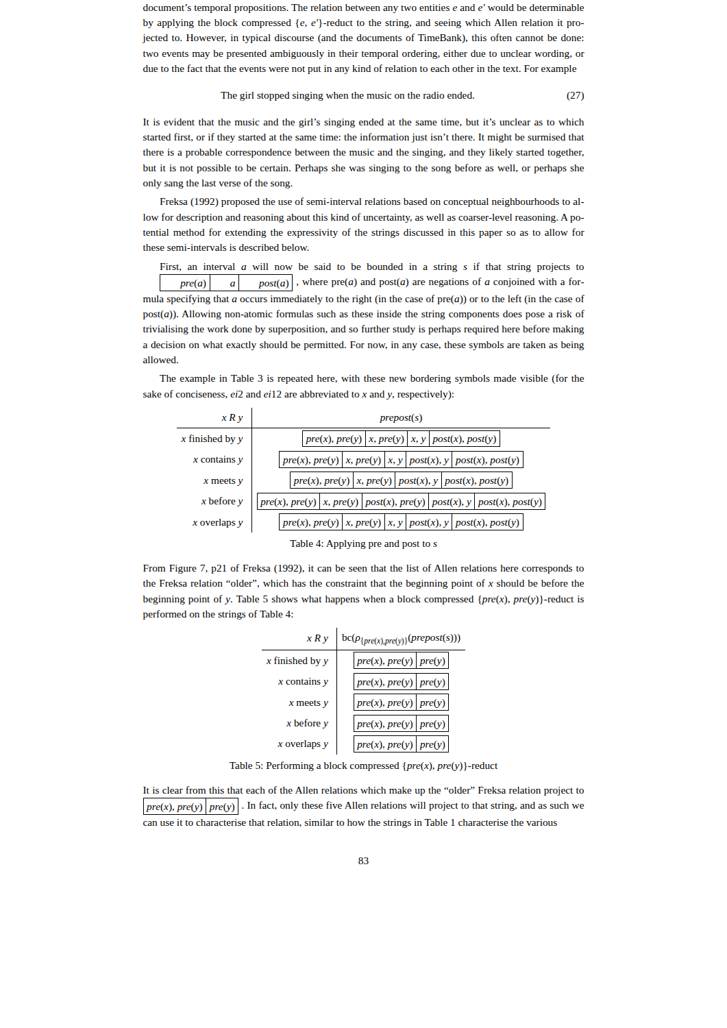document’s temporal propositions. The relation between any two entities e and e′ would be determinable by applying the block compressed {e, e′}-reduct to the string, and seeing which Allen relation it projected to. However, in typical discourse (and the documents of TimeBank), this often cannot be done: two events may be presented ambiguously in their temporal ordering, either due to unclear wording, or due to the fact that the events were not put in any kind of relation to each other in the text. For example
The girl stopped singing when the music on the radio ended.
(27)
It is evident that the music and the girl’s singing ended at the same time, but it’s unclear as to which started first, or if they started at the same time: the information just isn’t there. It might be surmised that there is a probable correspondence between the music and the singing, and they likely started together, but it is not possible to be certain. Perhaps she was singing to the song before as well, or perhaps she only sang the last verse of the song.
Freksa (1992) proposed the use of semi-interval relations based on conceptual neighbourhoods to allow for description and reasoning about this kind of uncertainty, as well as coarser-level reasoning. A potential method for extending the expressivity of the strings discussed in this paper so as to allow for these semi-intervals is described below.
First, an interval a will now be said to be bounded in a string s if that string projects to pre(a) apost(a) , where pre(a) and post(a) are negations of a conjoined with a formula specifying that a occurs immediately to the right (in the case of pre(a)) or to the left (in the case of post(a)). Allowing non-atomic formulas such as these inside the string components does pose a risk of trivialising the work done by superposition, and so further study is perhaps required here before making a decision on what exactly should be permitted. For now, in any case, these symbols are taken as being allowed.
The example in Table 3 is repeated here, with these new bordering symbols made visible (for the sake of conciseness, ei2 and ei12 are abbreviated to x and y, respectively):
| x R y | prepost ( s ) |
| --- | --- |
| x finished by y | pre ( x ), pre ( y ) x , pre ( y ) x , y post ( x ), post ( y ) |
| x contains y | pre ( x ), pre ( y ) x , pre ( y ) x , y post ( x ), y post ( x ), post ( y ) |
| x meets y | pre ( x ), pre ( y ) x , pre ( y ) post ( x ), y post ( x ), post ( y ) |
| x before y | pre ( x ), pre ( y ) x , pre ( y ) post ( x ), pre ( y ) post ( x ), y post ( x ), post ( y ) |
| x overlaps y | pre ( x ), pre ( y ) x , pre ( y ) x , y post ( x ), y post ( x ), post ( y ) |
Table 4: Applying pre and post to s
From Figure 7, p21 of Freksa (1992), it can be seen that the list of Allen relations here corresponds to the Freksa relation “older”, which has the constraint that the beginning point of x should be before the beginning point of y. Table 5 shows what happens when a block compressed {pre(x), pre(y)}-reduct is performed on the strings of Table 4:
| x R y | bc( ρ { pre ( x ), pre ( y )} ( prepost ( s ))) |
| --- | --- |
| x finished by y | pre ( x ), pre ( y ) pre ( y ) |
| x contains y | pre ( x ), pre ( y ) pre ( y ) |
| x meets y | pre ( x ), pre ( y ) pre ( y ) |
| x before y | pre ( x ), pre ( y ) pre ( y ) |
| x overlaps y | pre ( x ), pre ( y ) pre ( y ) |
Table 5: Performing a block compressed {pre(x), pre(y)}-reduct
It is clear from this that each of the Allen relations which make up the “older” Freksa relation project to pre(x), pre(y) pre(y) . In fact, only these five Allen relations will project to that string, and as such we can use it to characterise that relation, similar to how the strings in Table 1 characterise the various
83